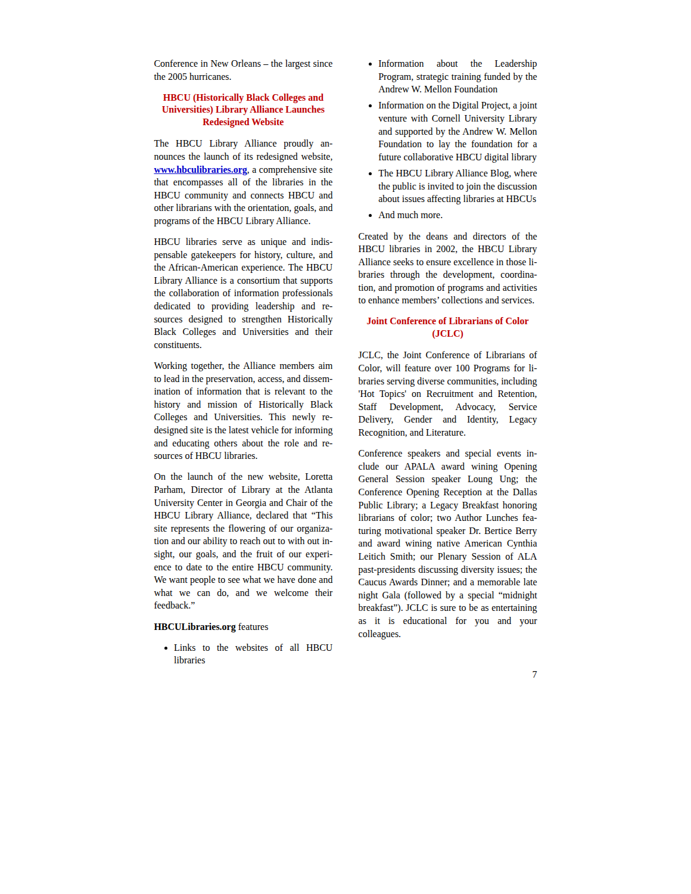Conference in New Orleans – the largest since the 2005 hurricanes.
HBCU (Historically Black Colleges and Universities) Library Alliance Launches Redesigned Website
The HBCU Library Alliance proudly announces the launch of its redesigned website, www.hbculibraries.org, a comprehensive site that encompasses all of the libraries in the HBCU community and connects HBCU and other librarians with the orientation, goals, and programs of the HBCU Library Alliance.
HBCU libraries serve as unique and indispensable gatekeepers for history, culture, and the African-American experience. The HBCU Library Alliance is a consortium that supports the collaboration of information professionals dedicated to providing leadership and resources designed to strengthen Historically Black Colleges and Universities and their constituents.
Working together, the Alliance members aim to lead in the preservation, access, and dissemination of information that is relevant to the history and mission of Historically Black Colleges and Universities. This newly redesigned site is the latest vehicle for informing and educating others about the role and resources of HBCU libraries.
On the launch of the new website, Loretta Parham, Director of Library at the Atlanta University Center in Georgia and Chair of the HBCU Library Alliance, declared that “This site represents the flowering of our organization and our ability to reach out to with out insight, our goals, and the fruit of our experience to date to the entire HBCU community. We want people to see what we have done and what we can do, and we welcome their feedback.”
HBCULibraries.org features
Links to the websites of all HBCU libraries
Information about the Leadership Program, strategic training funded by the Andrew W. Mellon Foundation
Information on the Digital Project, a joint venture with Cornell University Library and supported by the Andrew W. Mellon Foundation to lay the foundation for a future collaborative HBCU digital library
The HBCU Library Alliance Blog, where the public is invited to join the discussion about issues affecting libraries at HBCUs
And much more.
Created by the deans and directors of the HBCU libraries in 2002, the HBCU Library Alliance seeks to ensure excellence in those libraries through the development, coordination, and promotion of programs and activities to enhance members’ collections and services.
Joint Conference of Librarians of Color (JCLC)
JCLC, the Joint Conference of Librarians of Color, will feature over 100 Programs for libraries serving diverse communities, including 'Hot Topics' on Recruitment and Retention, Staff Development, Advocacy, Service Delivery, Gender and Identity, Legacy Recognition, and Literature.
Conference speakers and special events include our APALA award wining Opening General Session speaker Loung Ung; the Conference Opening Reception at the Dallas Public Library; a Legacy Breakfast honoring librarians of color; two Author Lunches featuring motivational speaker Dr. Bertice Berry and award wining native American Cynthia Leitich Smith; our Plenary Session of ALA past-presidents discussing diversity issues; the Caucus Awards Dinner; and a memorable late night Gala (followed by a special “midnight breakfast”). JCLC is sure to be as entertaining as it is educational for you and your colleagues.
7